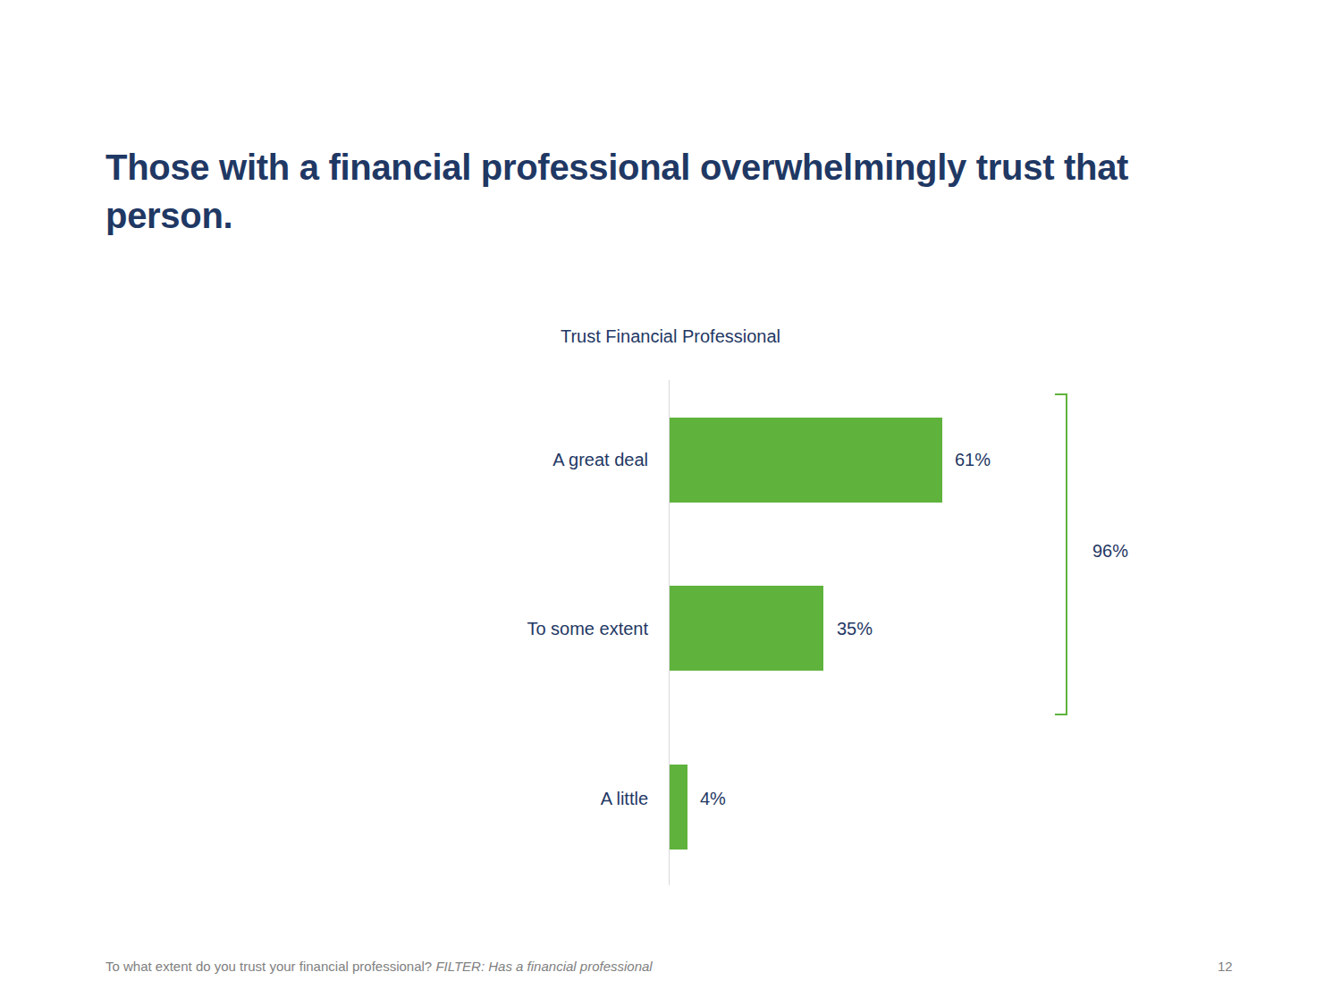Those with a financial professional overwhelmingly trust that person.
Trust Financial Professional
A great deal
To some extent
A little
61%
35%
4%
96%
To what extent do you trust your financial professional? FILTER: Has a financial professional
12